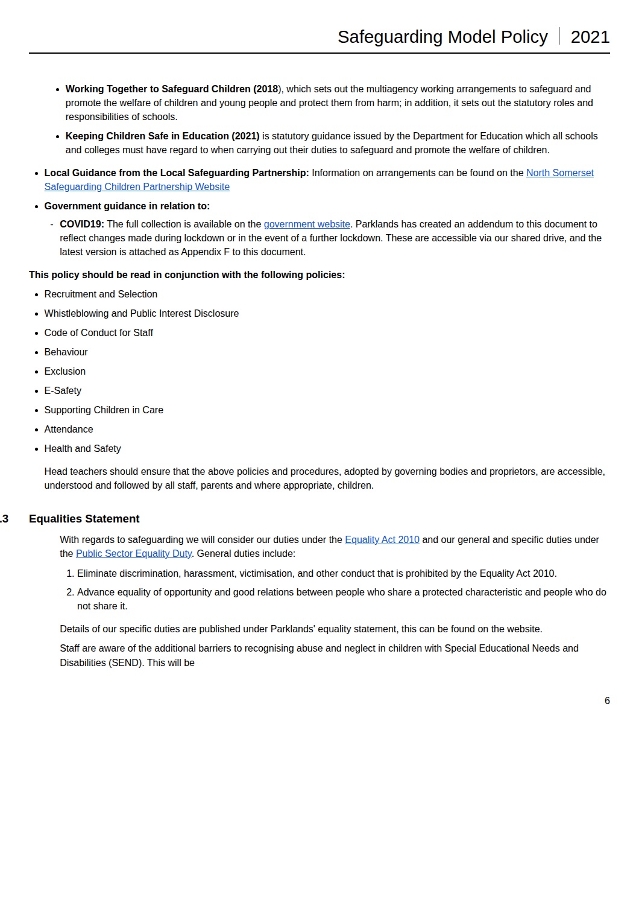Safeguarding Model Policy 2021
Working Together to Safeguard Children (2018), which sets out the multiagency working arrangements to safeguard and promote the welfare of children and young people and protect them from harm; in addition, it sets out the statutory roles and responsibilities of schools.
Keeping Children Safe in Education (2021) is statutory guidance issued by the Department for Education which all schools and colleges must have regard to when carrying out their duties to safeguard and promote the welfare of children.
Local Guidance from the Local Safeguarding Partnership: Information on arrangements can be found on the North Somerset Safeguarding Children Partnership Website
Government guidance in relation to:
COVID19: The full collection is available on the government website. Parklands has created an addendum to this document to reflect changes made during lockdown or in the event of a further lockdown. These are accessible via our shared drive, and the latest version is attached as Appendix F to this document.
This policy should be read in conjunction with the following policies:
Recruitment and Selection
Whistleblowing and Public Interest Disclosure
Code of Conduct for Staff
Behaviour
Exclusion
E-Safety
Supporting Children in Care
Attendance
Health and Safety
Head teachers should ensure that the above policies and procedures, adopted by governing bodies and proprietors, are accessible, understood and followed by all staff, parents and where appropriate, children.
1.3 Equalities Statement
With regards to safeguarding we will consider our duties under the Equality Act 2010 and our general and specific duties under the Public Sector Equality Duty. General duties include:
Eliminate discrimination, harassment, victimisation, and other conduct that is prohibited by the Equality Act 2010.
Advance equality of opportunity and good relations between people who share a protected characteristic and people who do not share it.
Details of our specific duties are published under Parklands' equality statement, this can be found on the website.
Staff are aware of the additional barriers to recognising abuse and neglect in children with Special Educational Needs and Disabilities (SEND). This will be
6